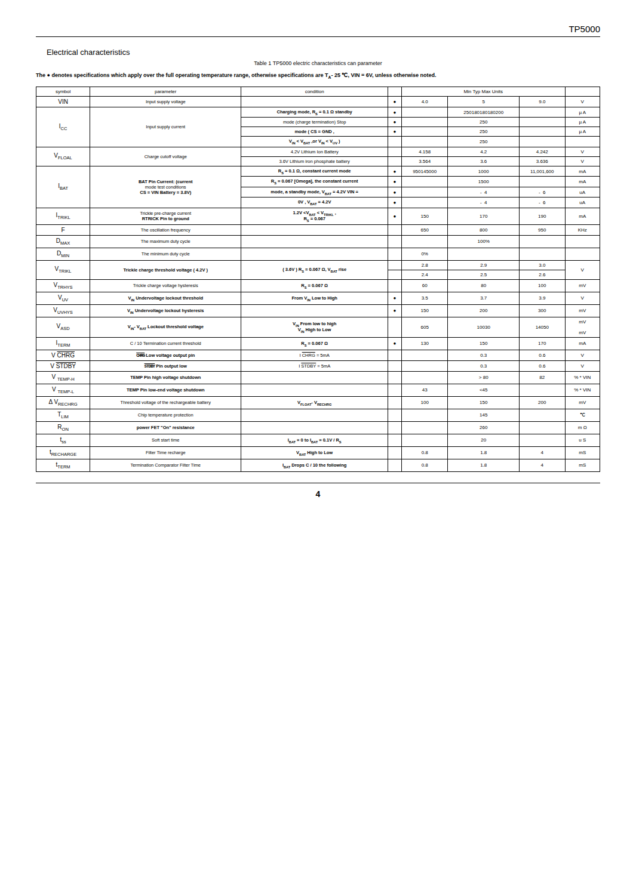TP5000
Electrical characteristics
Table 1 TP5000 electric characteristics can parameter
The ● denotes specifications which apply over the full operating temperature range, otherwise specifications are TA‑ 25 ℃, VIN = 6V, unless otherwise noted.
| symbol | parameter | condition | | Min Typ Max Units | |
| --- | --- | --- | --- | --- | --- |
| VIN | Input supply voltage | | ● | 4.0 | 5 | 9.0 | V |
| I CC | Input supply current | Charging mode, R S = 0.1 Ω standby | ● | | 250180180180200 | | µ A |
| mode (charge termination) Stop | ● | | 250 | | µ A |
| mode ( CS = GND , | ● | | 250 | | µ A |
| V IN < V BAT ,or V IN < V UV ) | | | 250 | | |
| V FLOAL | Charge cutoff voltage | 4.2V Lithium Ion Battery | | 4.158 | 4.2 | 4.242 | V |
| 3.6V Lithium iron phosphate battery | | 3.564 | 3.6 | 3.636 | V |
| I BAT | BAT Pin Current: (current mode test conditions CS = VIN Battery = 3.8V) | R S = 0.1 Ω, constant current mode | ● | 950145000 | 1000 | 11,001,600 | mA |
| R S = 0.067 [Omega], the constant current | ● | | 1500 | | mA |
| mode, a standby mode, V BAT = 4.2V VIN = | ● | | - 4 | - 6 | uA |
| 0V , V BAT = 4.2V | ● | | - 4 | - 6 | uA |
| I TRIKL | Trickle pre-charge current RTRICK Pin to ground | 1.2V <V BAT < V TRIKL , R S = 0.067 | ● | 150 | 170 | 190 | mA |
| F | The oscillation frequency | | | 650 | 800 | 950 | KHz |
| D MAX | The maximum duty cycle | | | | 100% | | |
| D MIN | The minimum duty cycle | | | 0% | | | |
| V TRIKL | Trickle charge threshold voltage ( 4.2V ) | ( 3.6V ) R S = 0.067 Ω, V BAT rise | | 2.8 | 2.9 | 3.0 | V |
| | 2.4 | 2.5 | 2.6 |
| V TRHYS | Trickle charge voltage hysteresis | R S = 0.067 Ω | | 60 | 80 | 100 | mV |
| V UV | V IN Undervoltage lockout threshold | From V IN Low to High | ● | 3.5 | 3.7 | 3.9 | V |
| V UVHYS | V IN Undervoltage lockout hysteresis | | ● | 150 | 200 | 300 | mV |
| V ASD | V IN - V BAT Lockout threshold voltage | V IN From low to high V IN High to Low | | 605 | 10030 | 14050 | mV mV |
| I TERM | C / 10 Termination current threshold | R S = 0.067 Ω | ● | 130 | 150 | 170 | mA |
| V CHRG | CHRG Low voltage output pin | I CHRG = 5mA | | | 0.3 | 0.6 | V |
| V STDBY | STDBY Pin output low | I STDBY = 5mA | | | 0.3 | 0.6 | V |
| V TEMP-H | TEMP Pin high voltage shutdown | | | | > 80 | 82 | % * VIN |
| V TEMP-L | TEMP Pin low-end voltage shutdown | | | 43 | <45 | | % * VIN |
| Δ V RECHRG | Threshold voltage of the rechargeable battery | V FLOAT - V RECHRG | | 100 | 150 | 200 | mV |
| T LIM | Chip temperature protection | | | | 145 | | ℃ |
| R ON | power FET "On" resistance | | | | 260 | | m Ω |
| t ss | Soft start time | I BAT = 0 to I BAT = 0.1V / R S | | | 20 | | u S |
| t RECHARGE | Filter Time recharge | V BAT High to Low | | 0.8 | 1.8 | 4 | mS |
| t TERM | Termination Comparator Filter Time | I BAT Drops C / 10 the following | | 0.8 | 1.8 | 4 | mS |
4